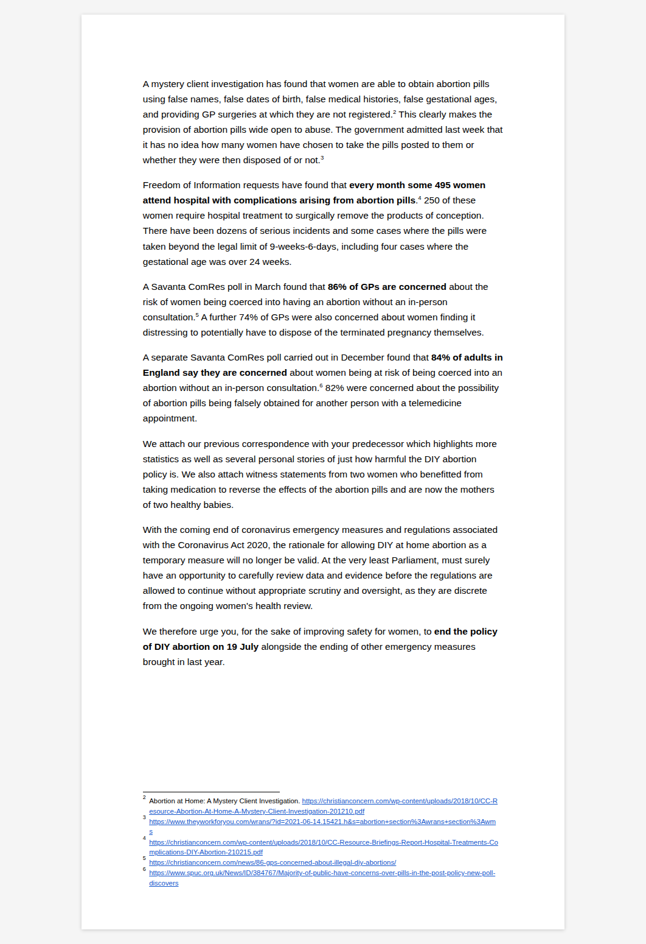A mystery client investigation has found that women are able to obtain abortion pills using false names, false dates of birth, false medical histories, false gestational ages, and providing GP surgeries at which they are not registered.2 This clearly makes the provision of abortion pills wide open to abuse. The government admitted last week that it has no idea how many women have chosen to take the pills posted to them or whether they were then disposed of or not.3
Freedom of Information requests have found that every month some 495 women attend hospital with complications arising from abortion pills.4 250 of these women require hospital treatment to surgically remove the products of conception. There have been dozens of serious incidents and some cases where the pills were taken beyond the legal limit of 9-weeks-6-days, including four cases where the gestational age was over 24 weeks.
A Savanta ComRes poll in March found that 86% of GPs are concerned about the risk of women being coerced into having an abortion without an in-person consultation.5 A further 74% of GPs were also concerned about women finding it distressing to potentially have to dispose of the terminated pregnancy themselves.
A separate Savanta ComRes poll carried out in December found that 84% of adults in England say they are concerned about women being at risk of being coerced into an abortion without an in-person consultation.6 82% were concerned about the possibility of abortion pills being falsely obtained for another person with a telemedicine appointment.
We attach our previous correspondence with your predecessor which highlights more statistics as well as several personal stories of just how harmful the DIY abortion policy is. We also attach witness statements from two women who benefitted from taking medication to reverse the effects of the abortion pills and are now the mothers of two healthy babies.
With the coming end of coronavirus emergency measures and regulations associated with the Coronavirus Act 2020, the rationale for allowing DIY at home abortion as a temporary measure will no longer be valid. At the very least Parliament, must surely have an opportunity to carefully review data and evidence before the regulations are allowed to continue without appropriate scrutiny and oversight, as they are discrete from the ongoing women's health review.
We therefore urge you, for the sake of improving safety for women, to end the policy of DIY abortion on 19 July alongside the ending of other emergency measures brought in last year.
2 Abortion at Home: A Mystery Client Investigation. https://christianconcern.com/wp-content/uploads/2018/10/CC-Resource-Abortion-At-Home-A-Mystery-Client-Investigation-201210.pdf
3 https://www.theyworkforyou.com/wrans/?id=2021-06-14.15421.h&s=abortion+section%3Awrans+section%3Awms
4 https://christianconcern.com/wp-content/uploads/2018/10/CC-Resource-Briefings-Report-Hospital-Treatments-Complications-DIY-Abortion-210215.pdf
5 https://christianconcern.com/news/86-gps-concerned-about-illegal-diy-abortions/
6 https://www.spuc.org.uk/News/ID/384767/Majority-of-public-have-concerns-over-pills-in-the-post-policy-new-poll-discovers